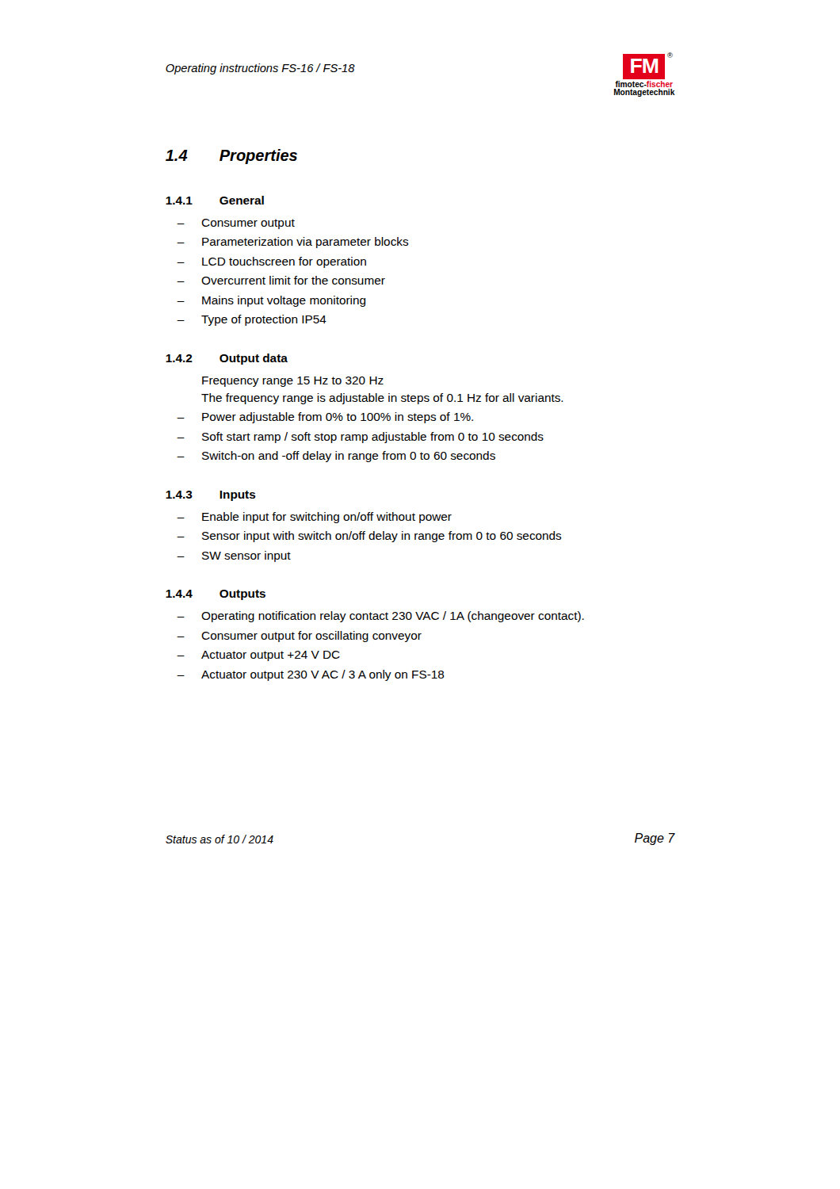Operating instructions FS-16 / FS-18
FM®
fimotec-fischer
Montagetechnik
1.4 Properties
1.4.1 General
Consumer output
Parameterization via parameter blocks
LCD touchscreen for operation
Overcurrent limit for the consumer
Mains input voltage monitoring
Type of protection IP54
1.4.2 Output data
Frequency range 15 Hz to 320 Hz
The frequency range is adjustable in steps of 0.1 Hz for all variants.
Power adjustable from 0% to 100% in steps of 1%.
Soft start ramp / soft stop ramp adjustable from 0 to 10 seconds
Switch-on and -off delay in range from 0 to 60 seconds
1.4.3 Inputs
Enable input for switching on/off without power
Sensor input with switch on/off delay in range from 0 to 60 seconds
SW sensor input
1.4.4 Outputs
Operating notification relay contact 230 VAC / 1A (changeover contact).
Consumer output for oscillating conveyor
Actuator output +24 V DC
Actuator output 230 V AC / 3 A only on FS-18
Status as of 10 / 2014
Page 7